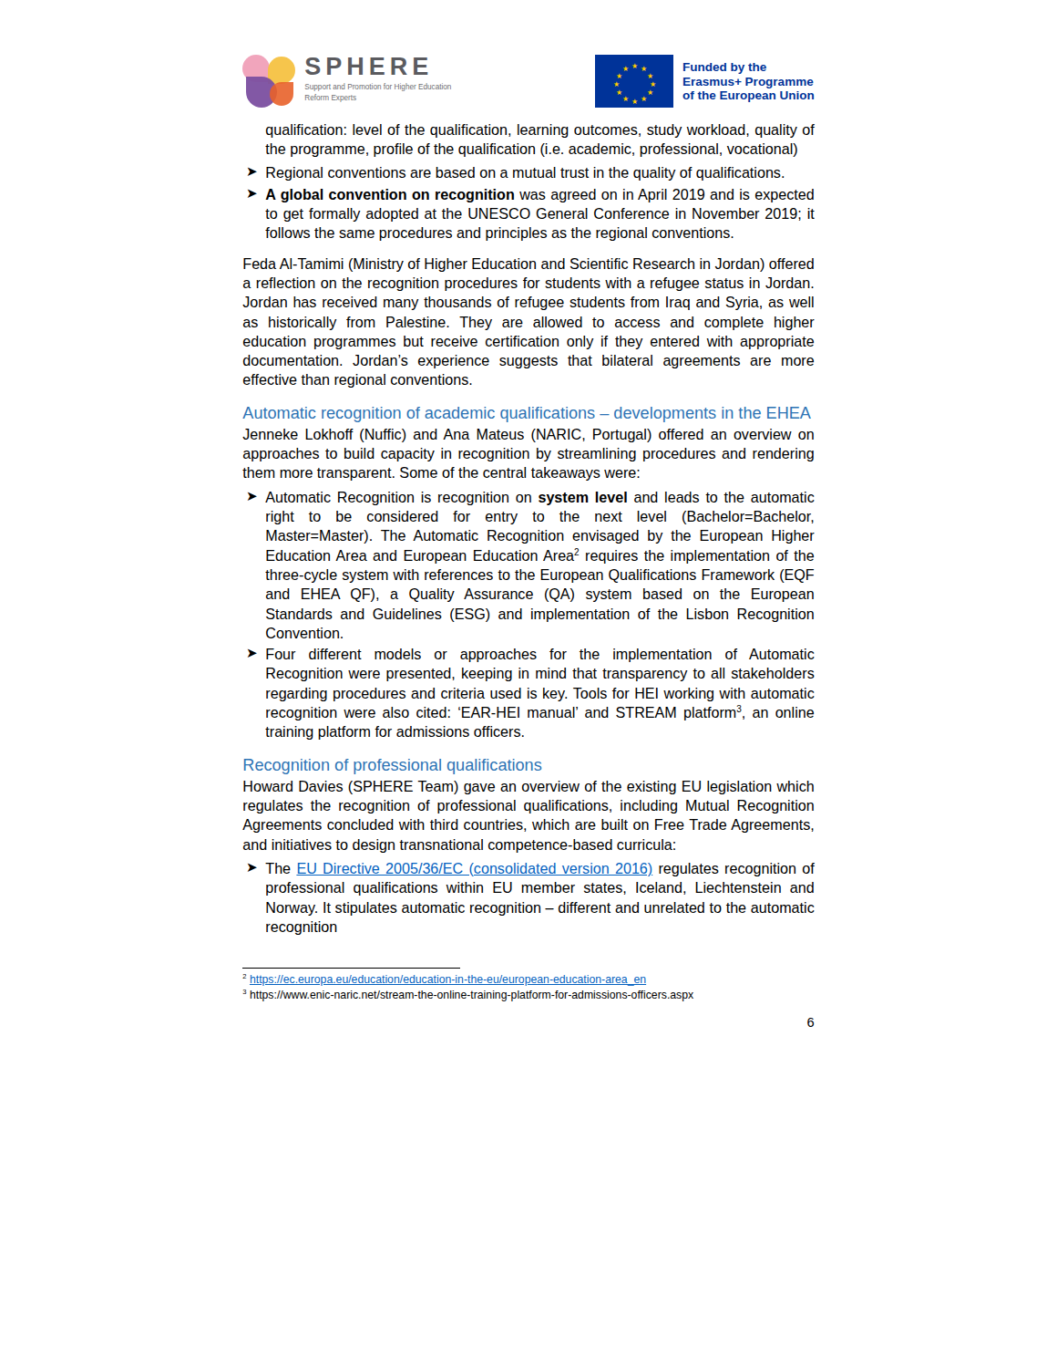SPHERE
Support and Promotion for Higher Education Reform Experts
★ ★ ★ ★ ★ ★ ★ ★ ★ ★ ★ ★
Funded by the
Erasmus+ Programme
of the European Union
qualification: level of the qualification, learning outcomes, study workload, quality of the programme, profile of the qualification (i.e. academic, professional, vocational)
Regional conventions are based on a mutual trust in the quality of qualifications.
A global convention on recognition was agreed on in April 2019 and is expected to get formally adopted at the UNESCO General Conference in November 2019; it follows the same procedures and principles as the regional conventions.
Feda Al-Tamimi (Ministry of Higher Education and Scientific Research in Jordan) offered a reflection on the recognition procedures for students with a refugee status in Jordan. Jordan has received many thousands of refugee students from Iraq and Syria, as well as historically from Palestine. They are allowed to access and complete higher education programmes but receive certification only if they entered with appropriate documentation. Jordan’s experience suggests that bilateral agreements are more effective than regional conventions.
Automatic recognition of academic qualifications – developments in the EHEA
Jenneke Lokhoff (Nuffic) and Ana Mateus (NARIC, Portugal) offered an overview on approaches to build capacity in recognition by streamlining procedures and rendering them more transparent. Some of the central takeaways were:
Automatic Recognition is recognition on system level and leads to the automatic right to be considered for entry to the next level (Bachelor=Bachelor, Master=Master). The Automatic Recognition envisaged by the European Higher Education Area and European Education Area2 requires the implementation of the three-cycle system with references to the European Qualifications Framework (EQF and EHEA QF), a Quality Assurance (QA) system based on the European Standards and Guidelines (ESG) and implementation of the Lisbon Recognition Convention.
Four different models or approaches for the implementation of Automatic Recognition were presented, keeping in mind that transparency to all stakeholders regarding procedures and criteria used is key. Tools for HEI working with automatic recognition were also cited: ‘EAR-HEI manual’ and STREAM platform3, an online training platform for admissions officers.
Recognition of professional qualifications
Howard Davies (SPHERE Team) gave an overview of the existing EU legislation which regulates the recognition of professional qualifications, including Mutual Recognition Agreements concluded with third countries, which are built on Free Trade Agreements, and initiatives to design transnational competence-based curricula:
The EU Directive 2005/36/EC (consolidated version 2016) regulates recognition of professional qualifications within EU member states, Iceland, Liechtenstein and Norway. It stipulates automatic recognition – different and unrelated to the automatic recognition
2 https://ec.europa.eu/education/education-in-the-eu/european-education-area_en
3 https://www.enic-naric.net/stream-the-online-training-platform-for-admissions-officers.aspx
6